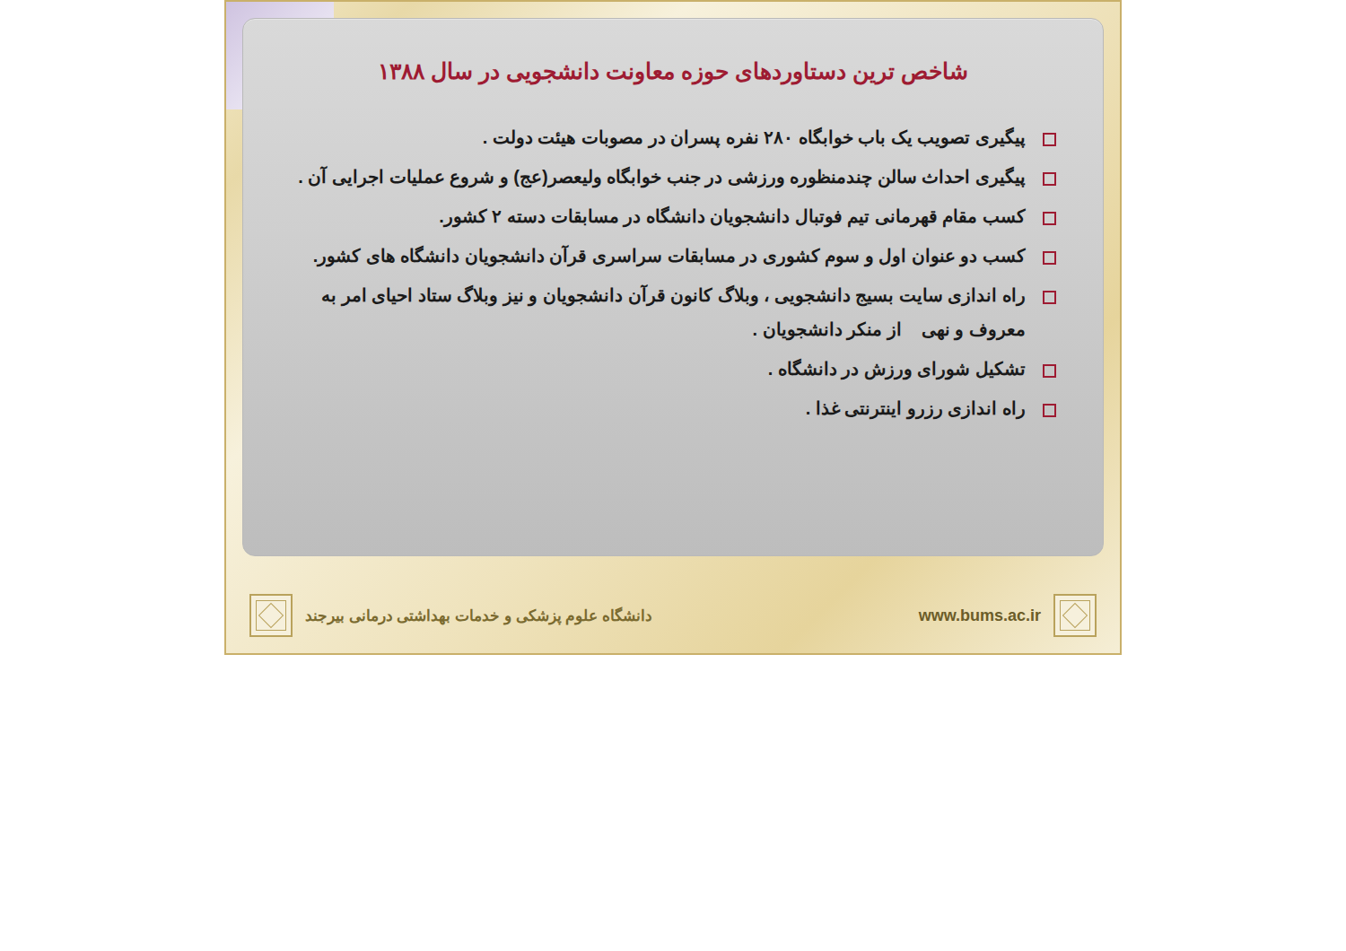شاخص ترین دستاوردهای حوزه معاونت دانشجویی در سال ۱۳۸۸
پیگیری تصویب یک باب خوابگاه ۲۸۰ نفره پسران در مصوبات هیئت دولت .
پیگیری احداث سالن چندمنظوره ورزشی در جنب خوابگاه ولیعصر(عج) و شروع عملیات اجرایی آن .
کسب مقام قهرمانی تیم فوتبال دانشجویان دانشگاه در مسابقات دسته ۲ کشور.
کسب دو عنوان اول و سوم کشوری در مسابقات سراسری قرآن دانشجویان دانشگاه های کشور.
راه اندازی سایت بسیج دانشجویی ، وبلاگ کانون قرآن دانشجویان و نیز وبلاگ ستاد احیای امر به معروف و نهی از منکر دانشجویان .
تشکیل شورای ورزش در دانشگاه .
راه اندازی رزرو اینترنتی غذا .
www.bums.ac.ir
دانشگاه علوم پزشکی و خدمات بهداشتی درمانی بیرجند